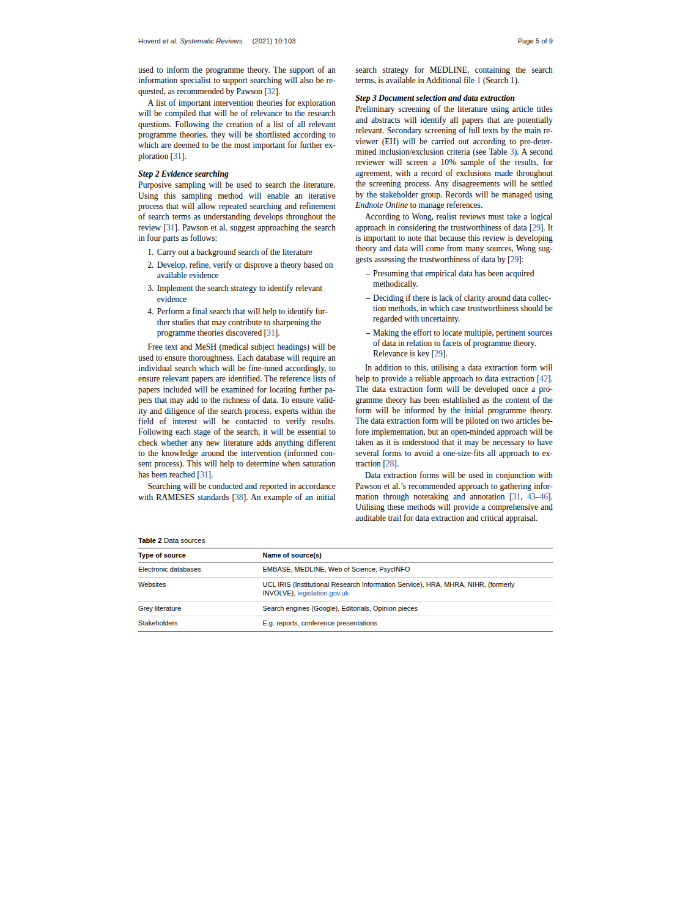Hoverd et al. Systematic Reviews (2021) 10:103
Page 5 of 9
used to inform the programme theory. The support of an information specialist to support searching will also be requested, as recommended by Pawson [32].
A list of important intervention theories for exploration will be compiled that will be of relevance to the research questions. Following the creation of a list of all relevant programme theories, they will be shortlisted according to which are deemed to be the most important for further exploration [31].
Step 2 Evidence searching
Purposive sampling will be used to search the literature. Using this sampling method will enable an iterative process that will allow repeated searching and refinement of search terms as understanding develops throughout the review [31]. Pawson et al. suggest approaching the search in four parts as follows:
Carry out a background search of the literature
Develop, refine, verify or disprove a theory based on available evidence
Implement the search strategy to identify relevant evidence
Perform a final search that will help to identify further studies that may contribute to sharpening the programme theories discovered [31].
Free text and MeSH (medical subject headings) will be used to ensure thoroughness. Each database will require an individual search which will be fine-tuned accordingly, to ensure relevant papers are identified. The reference lists of papers included will be examined for locating further papers that may add to the richness of data. To ensure validity and diligence of the search process, experts within the field of interest will be contacted to verify results. Following each stage of the search, it will be essential to check whether any new literature adds anything different to the knowledge around the intervention (informed consent process). This will help to determine when saturation has been reached [31].
Searching will be conducted and reported in accordance with RAMESES standards [38]. An example of an initial search strategy for MEDLINE, containing the search terms, is available in Additional file 1 (Search 1).
Step 3 Document selection and data extraction
Preliminary screening of the literature using article titles and abstracts will identify all papers that are potentially relevant. Secondary screening of full texts by the main reviewer (EH) will be carried out according to pre-determined inclusion/exclusion criteria (see Table 3). A second reviewer will screen a 10% sample of the results, for agreement, with a record of exclusions made throughout the screening process. Any disagreements will be settled by the stakeholder group. Records will be managed using Endnote Online to manage references.
According to Wong, realist reviews must take a logical approach in considering the trustworthiness of data [29]. It is important to note that because this review is developing theory and data will come from many sources, Wong suggests assessing the trustworthiness of data by [29]:
Presuming that empirical data has been acquired methodically.
Deciding if there is lack of clarity around data collection methods, in which case trustworthiness should be regarded with uncertainty.
Making the effort to locate multiple, pertinent sources of data in relation to facets of programme theory. Relevance is key [29].
In addition to this, utilising a data extraction form will help to provide a reliable approach to data extraction [42]. The data extraction form will be developed once a programme theory has been established as the content of the form will be informed by the initial programme theory. The data extraction form will be piloted on two articles before implementation, but an open-minded approach will be taken as it is understood that it may be necessary to have several forms to avoid a one-size-fits all approach to extraction [28].
Data extraction forms will be used in conjunction with Pawson et al.’s recommended approach to gathering information through notetaking and annotation [31, 43–46]. Utilising these methods will provide a comprehensive and auditable trail for data extraction and critical appraisal.
Table 2 Data sources
| Type of source | Name of source(s) |
| --- | --- |
| Electronic databases | EMBASE, MEDLINE, Web of Science, PsycINFO |
| Websites | UCL IRIS (Institutional Research Information Service), HRA, MHRA, NIHR, (formerly INVOLVE), legislation.gov.uk |
| Grey literature | Search engines (Google), Editorials, Opinion pieces |
| Stakeholders | E.g. reports, conference presentations |